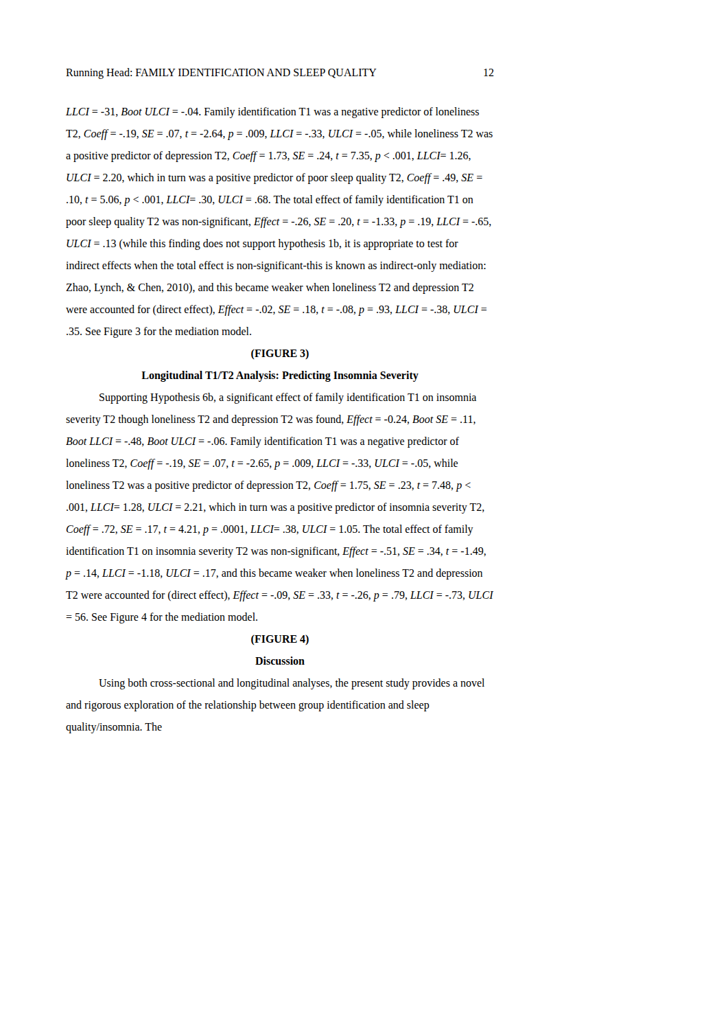Running Head: FAMILY IDENTIFICATION AND SLEEP QUALITY 12
LLCI = -31, Boot ULCI = -.04. Family identification T1 was a negative predictor of loneliness T2, Coeff = -.19, SE = .07, t = -2.64, p = .009, LLCI = -.33, ULCI = -.05, while loneliness T2 was a positive predictor of depression T2, Coeff = 1.73, SE = .24, t = 7.35, p < .001, LLCI= 1.26, ULCI = 2.20, which in turn was a positive predictor of poor sleep quality T2, Coeff = .49, SE = .10, t = 5.06, p < .001, LLCI= .30, ULCI = .68. The total effect of family identification T1 on poor sleep quality T2 was non-significant, Effect = -.26, SE = .20, t = -1.33, p = .19, LLCI = -.65, ULCI = .13 (while this finding does not support hypothesis 1b, it is appropriate to test for indirect effects when the total effect is non-significant-this is known as indirect-only mediation: Zhao, Lynch, & Chen, 2010), and this became weaker when loneliness T2 and depression T2 were accounted for (direct effect), Effect = -.02, SE = .18, t = -.08, p = .93, LLCI = -.38, ULCI = .35. See Figure 3 for the mediation model.
(FIGURE 3)
Longitudinal T1/T2 Analysis: Predicting Insomnia Severity
Supporting Hypothesis 6b, a significant effect of family identification T1 on insomnia severity T2 though loneliness T2 and depression T2 was found, Effect = -0.24, Boot SE = .11, Boot LLCI = -.48, Boot ULCI = -.06. Family identification T1 was a negative predictor of loneliness T2, Coeff = -.19, SE = .07, t = -2.65, p = .009, LLCI = -.33, ULCI = -.05, while loneliness T2 was a positive predictor of depression T2, Coeff = 1.75, SE = .23, t = 7.48, p < .001, LLCI= 1.28, ULCI = 2.21, which in turn was a positive predictor of insomnia severity T2, Coeff = .72, SE = .17, t = 4.21, p = .0001, LLCI= .38, ULCI = 1.05. The total effect of family identification T1 on insomnia severity T2 was non-significant, Effect = -.51, SE = .34, t = -1.49, p = .14, LLCI = -1.18, ULCI = .17, and this became weaker when loneliness T2 and depression T2 were accounted for (direct effect), Effect = -.09, SE = .33, t = -.26, p = .79, LLCI = -.73, ULCI = 56. See Figure 4 for the mediation model.
(FIGURE 4)
Discussion
Using both cross-sectional and longitudinal analyses, the present study provides a novel and rigorous exploration of the relationship between group identification and sleep quality/insomnia. The